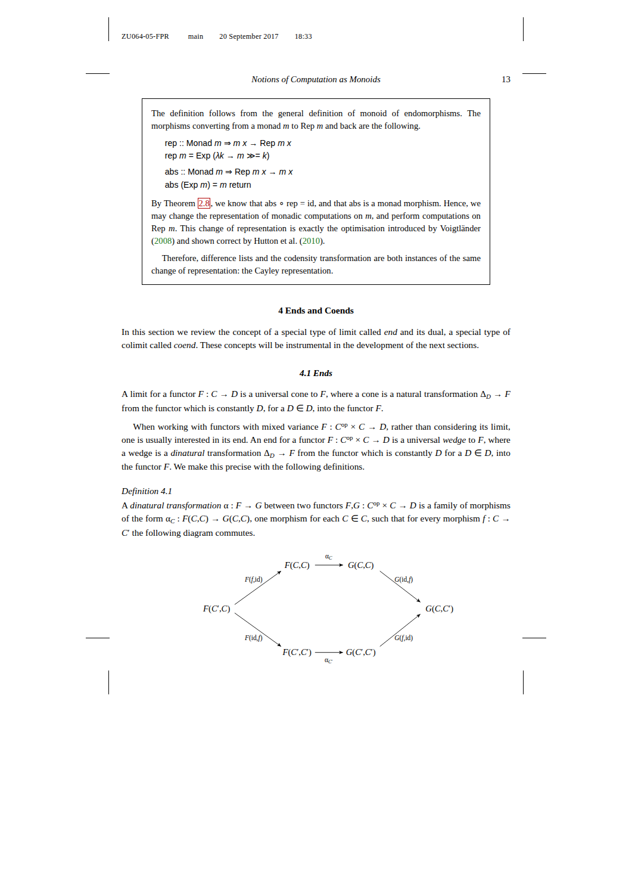ZU064-05-FPR main 20 September 2017 18:33
Notions of Computation as Monoids 13
The definition follows from the general definition of monoid of endomorphisms. The morphisms converting from a monad m to Rep m and back are the following.
rep :: Monad m ⇒ m x → Rep m x
rep m = Exp (λk → m ≫= k)
abs :: Monad m ⇒ Rep m x → m x
abs (Exp m) = m return
By Theorem 2.8, we know that abs ∘ rep = id, and that abs is a monad morphism. Hence, we may change the representation of monadic computations on m, and perform computations on Rep m. This change of representation is exactly the optimisation introduced by Voigtländer (2008) and shown correct by Hutton et al. (2010).
Therefore, difference lists and the codensity transformation are both instances of the same change of representation: the Cayley representation.
4 Ends and Coends
In this section we review the concept of a special type of limit called end and its dual, a special type of colimit called coend. These concepts will be instrumental in the development of the next sections.
4.1 Ends
A limit for a functor F : C → D is a universal cone to F, where a cone is a natural transformation ΔD → F from the functor which is constantly D, for a D ∈ D, into the functor F.
When working with functors with mixed variance F : Cop × C → D, rather than considering its limit, one is usually interested in its end. An end for a functor F : Cop × C → D is a universal wedge to F, where a wedge is a dinatural transformation ΔD → F from the functor which is constantly D for a D ∈ D, into the functor F. We make this precise with the following definitions.
Definition 4.1
A dinatural transformation α : F → G between two functors F,G : Cop × C → D is a family of morphisms of the form αC : F(C,C) → G(C,C), one morphism for each C ∈ C, such that for every morphism f : C → C′ the following diagram commutes.
F(C,C)
G(C,C)
F(C′,C)
G(C,C′)
F(C′,C′)
G(C′,C′)
αC
αC′
F(f,id)
F(id,f)
G(id,f)
G(f,id)